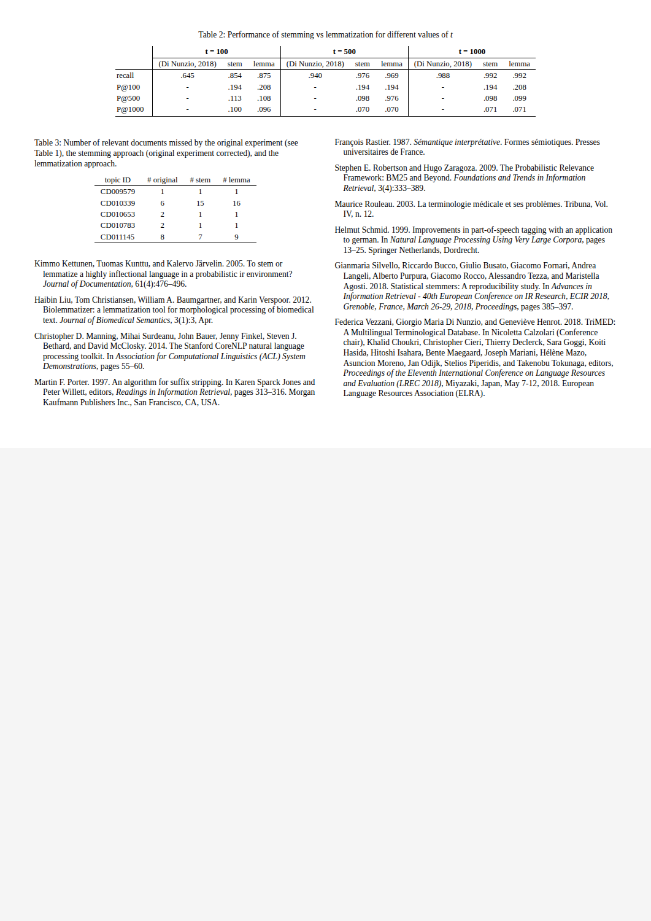Table 2: Performance of stemming vs lemmatization for different values of t
| | t = 100 | t = 500 | t = 1000 |
| --- | --- | --- | --- |
| | (Di Nunzio, 2018) | stem | lemma | (Di Nunzio, 2018) | stem | lemma | (Di Nunzio, 2018) | stem | lemma |
| recall | .645 | .854 | .875 | .940 | .976 | .969 | .988 | .992 | .992 |
| P@100 | - | .194 | .208 | - | .194 | .194 | - | .194 | .208 |
| P@500 | - | .113 | .108 | - | .098 | .976 | - | .098 | .099 |
| P@1000 | - | .100 | .096 | - | .070 | .070 | - | .071 | .071 |
Table 3: Number of relevant documents missed by the original experiment (see Table 1), the stemming approach (original experiment corrected), and the lemmatization approach.
| topic ID | # original | # stem | # lemma |
| --- | --- | --- | --- |
| CD009579 | 1 | 1 | 1 |
| CD010339 | 6 | 15 | 16 |
| CD010653 | 2 | 1 | 1 |
| CD010783 | 2 | 1 | 1 |
| CD011145 | 8 | 7 | 9 |
Kimmo Kettunen, Tuomas Kunttu, and Kalervo Järvelin. 2005. To stem or lemmatize a highly inflectional language in a probabilistic ir environment? Journal of Documentation, 61(4):476–496.
Haibin Liu, Tom Christiansen, William A. Baumgartner, and Karin Verspoor. 2012. Biolemmatizer: a lemmatization tool for morphological processing of biomedical text. Journal of Biomedical Semantics, 3(1):3, Apr.
Christopher D. Manning, Mihai Surdeanu, John Bauer, Jenny Finkel, Steven J. Bethard, and David McClosky. 2014. The Stanford CoreNLP natural language processing toolkit. In Association for Computational Linguistics (ACL) System Demonstrations, pages 55–60.
Martin F. Porter. 1997. An algorithm for suffix stripping. In Karen Sparck Jones and Peter Willett, editors, Readings in Information Retrieval, pages 313–316. Morgan Kaufmann Publishers Inc., San Francisco, CA, USA.
François Rastier. 1987. Sémantique interprétative. Formes sémiotiques. Presses universitaires de France.
Stephen E. Robertson and Hugo Zaragoza. 2009. The Probabilistic Relevance Framework: BM25 and Beyond. Foundations and Trends in Information Retrieval, 3(4):333–389.
Maurice Rouleau. 2003. La terminologie médicale et ses problèmes. Tribuna, Vol. IV, n. 12.
Helmut Schmid. 1999. Improvements in part-of-speech tagging with an application to german. In Natural Language Processing Using Very Large Corpora, pages 13–25. Springer Netherlands, Dordrecht.
Gianmaria Silvello, Riccardo Bucco, Giulio Busato, Giacomo Fornari, Andrea Langeli, Alberto Purpura, Giacomo Rocco, Alessandro Tezza, and Maristella Agosti. 2018. Statistical stemmers: A reproducibility study. In Advances in Information Retrieval - 40th European Conference on IR Research, ECIR 2018, Grenoble, France, March 26-29, 2018, Proceedings, pages 385–397.
Federica Vezzani, Giorgio Maria Di Nunzio, and Geneviève Henrot. 2018. TriMED: A Multilingual Terminological Database. In Nicoletta Calzolari (Conference chair), Khalid Choukri, Christopher Cieri, Thierry Declerck, Sara Goggi, Koiti Hasida, Hitoshi Isahara, Bente Maegaard, Joseph Mariani, Hélène Mazo, Asuncion Moreno, Jan Odijk, Stelios Piperidis, and Takenobu Tokunaga, editors, Proceedings of the Eleventh International Conference on Language Resources and Evaluation (LREC 2018), Miyazaki, Japan, May 7-12, 2018. European Language Resources Association (ELRA).